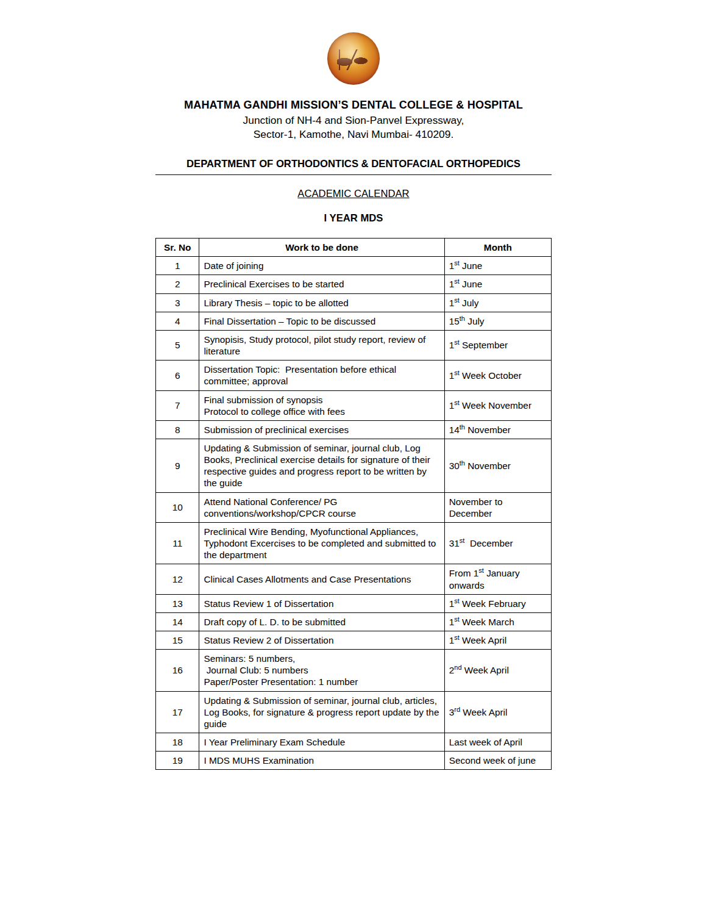MAHATMA GANDHI MISSION’S DENTAL COLLEGE & HOSPITAL
Junction of NH-4 and Sion-Panvel Expressway,
Sector-1, Kamothe, Navi Mumbai- 410209.
DEPARTMENT OF ORTHODONTICS & DENTOFACIAL ORTHOPEDICS
ACADEMIC CALENDAR
I YEAR MDS
| Sr. No | Work to be done | Month |
| --- | --- | --- |
| 1 | Date of joining | 1 st June |
| 2 | Preclinical Exercises to be started | 1 st June |
| 3 | Library Thesis – topic to be allotted | 1 st July |
| 4 | Final Dissertation – Topic to be discussed | 15 th July |
| 5 | Synopisis, Study protocol, pilot study report, review of literature | 1 st September |
| 6 | Dissertation Topic: Presentation before ethical committee; approval | 1 st Week October |
| 7 | Final submission of synopsis Protocol to college office with fees | 1 st Week November |
| 8 | Submission of preclinical exercises | 14 th November |
| 9 | Updating & Submission of seminar, journal club, Log Books, Preclinical exercise details for signature of their respective guides and progress report to be written by the guide | 30 th November |
| 10 | Attend National Conference/ PG conventions/workshop/CPCR course | November to December |
| 11 | Preclinical Wire Bending, Myofunctional Appliances, Typhodont Excercises to be completed and submitted to the department | 31 st December |
| 12 | Clinical Cases Allotments and Case Presentations | From 1 st January onwards |
| 13 | Status Review 1 of Dissertation | 1 st Week February |
| 14 | Draft copy of L. D. to be submitted | 1 st Week March |
| 15 | Status Review 2 of Dissertation | 1 st Week April |
| 16 | Seminars: 5 numbers, Journal Club: 5 numbers Paper/Poster Presentation: 1 number | 2 nd Week April |
| 17 | Updating & Submission of seminar, journal club, articles, Log Books, for signature & progress report update by the guide | 3 rd Week April |
| 18 | I Year Preliminary Exam Schedule | Last week of April |
| 19 | I MDS MUHS Examination | Second week of june |